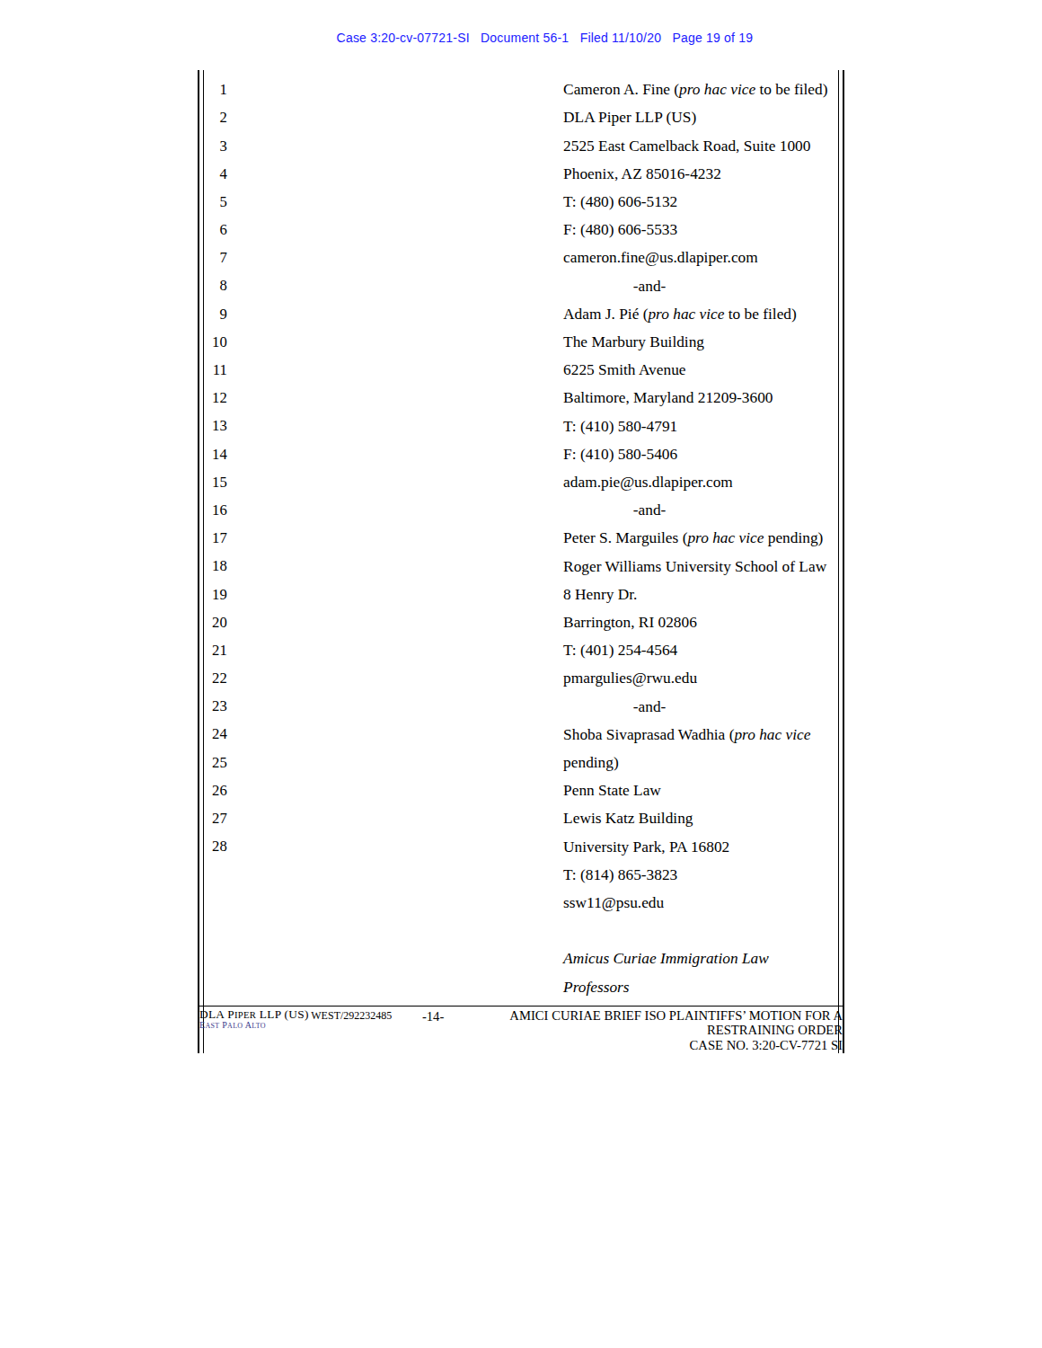Case 3:20-cv-07721-SI Document 56-1 Filed 11/10/20 Page 19 of 19
1
2
3
4
5
6
7
8
9
10
11
12
13
14
15
16
17
18
19
20
21
22
23
24
25
26
27
28
Cameron A. Fine (pro hac vice to be filed)
DLA Piper LLP (US)
2525 East Camelback Road, Suite 1000
Phoenix, AZ 85016-4232
T: (480) 606-5132
F: (480) 606-5533
cameron.fine@us.dlapiper.com
-and-
Adam J. Pié (pro hac vice to be filed)
The Marbury Building
6225 Smith Avenue
Baltimore, Maryland 21209-3600
T: (410) 580-4791
F: (410) 580-5406
adam.pie@us.dlapiper.com
-and-
Peter S. Marguiles (pro hac vice pending)
Roger Williams University School of Law
8 Henry Dr.
Barrington, RI 02806
T: (401) 254-4564
pmargulies@rwu.edu
-and-
Shoba Sivaprasad Wadhia (pro hac vice
pending)
Penn State Law
Lewis Katz Building
University Park, PA 16802
T: (814) 865-3823
ssw11@psu.edu
Amicus Curiae Immigration Law Professors
DLA PIPER LLP (US)
EAST PALO ALTO
WEST/292232485
-14-
AMICI CURIAE BRIEF ISO PLAINTIFFS’ MOTION FOR A RESTRAINING ORDER
CASE NO. 3:20-CV-7721 SI